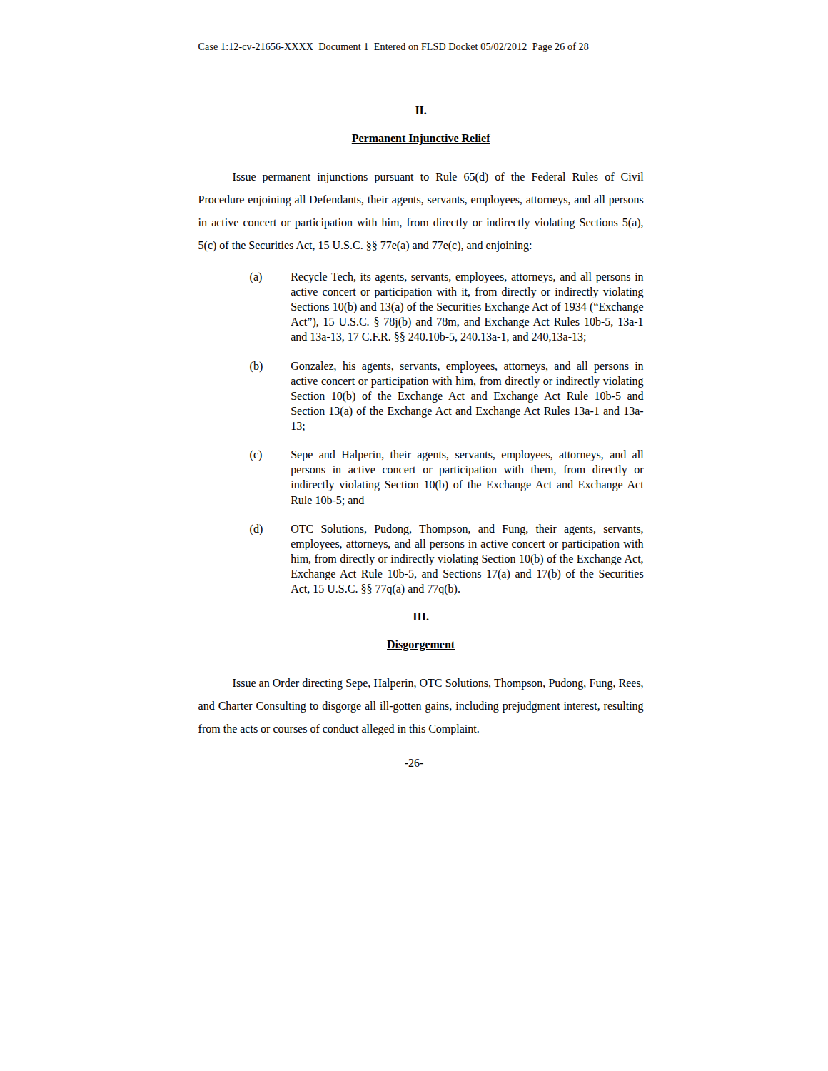Case 1:12-cv-21656-XXXX Document 1 Entered on FLSD Docket 05/02/2012 Page 26 of 28
II.
Permanent Injunctive Relief
Issue permanent injunctions pursuant to Rule 65(d) of the Federal Rules of Civil Procedure enjoining all Defendants, their agents, servants, employees, attorneys, and all persons in active concert or participation with him, from directly or indirectly violating Sections 5(a), 5(c) of the Securities Act, 15 U.S.C. §§ 77e(a) and 77e(c), and enjoining:
(a) Recycle Tech, its agents, servants, employees, attorneys, and all persons in active concert or participation with it, from directly or indirectly violating Sections 10(b) and 13(a) of the Securities Exchange Act of 1934 (“Exchange Act”), 15 U.S.C. § 78j(b) and 78m, and Exchange Act Rules 10b-5, 13a-1 and 13a-13, 17 C.F.R. §§ 240.10b-5, 240.13a-1, and 240,13a-13;
(b) Gonzalez, his agents, servants, employees, attorneys, and all persons in active concert or participation with him, from directly or indirectly violating Section 10(b) of the Exchange Act and Exchange Act Rule 10b-5 and Section 13(a) of the Exchange Act and Exchange Act Rules 13a-1 and 13a-13;
(c) Sepe and Halperin, their agents, servants, employees, attorneys, and all persons in active concert or participation with them, from directly or indirectly violating Section 10(b) of the Exchange Act and Exchange Act Rule 10b-5; and
(d) OTC Solutions, Pudong, Thompson, and Fung, their agents, servants, employees, attorneys, and all persons in active concert or participation with him, from directly or indirectly violating Section 10(b) of the Exchange Act, Exchange Act Rule 10b-5, and Sections 17(a) and 17(b) of the Securities Act, 15 U.S.C. §§ 77q(a) and 77q(b).
III.
Disgorgement
Issue an Order directing Sepe, Halperin, OTC Solutions, Thompson, Pudong, Fung, Rees, and Charter Consulting to disgorge all ill-gotten gains, including prejudgment interest, resulting from the acts or courses of conduct alleged in this Complaint.
-26-